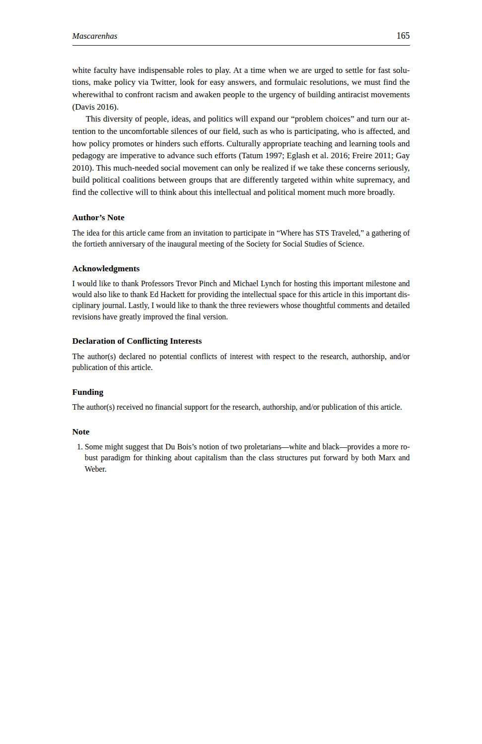Mascarenhas 165
white faculty have indispensable roles to play. At a time when we are urged to settle for fast solutions, make policy via Twitter, look for easy answers, and formulaic resolutions, we must find the wherewithal to confront racism and awaken people to the urgency of building antiracist movements (Davis 2016).
This diversity of people, ideas, and politics will expand our “problem choices” and turn our attention to the uncomfortable silences of our field, such as who is participating, who is affected, and how policy promotes or hinders such efforts. Culturally appropriate teaching and learning tools and pedagogy are imperative to advance such efforts (Tatum 1997; Eglash et al. 2016; Freire 2011; Gay 2010). This much-needed social movement can only be realized if we take these concerns seriously, build political coalitions between groups that are differently targeted within white supremacy, and find the collective will to think about this intellectual and political moment much more broadly.
Author’s Note
The idea for this article came from an invitation to participate in “Where has STS Traveled,” a gathering of the fortieth anniversary of the inaugural meeting of the Society for Social Studies of Science.
Acknowledgments
I would like to thank Professors Trevor Pinch and Michael Lynch for hosting this important milestone and would also like to thank Ed Hackett for providing the intellectual space for this article in this important disciplinary journal. Lastly, I would like to thank the three reviewers whose thoughtful comments and detailed revisions have greatly improved the final version.
Declaration of Conflicting Interests
The author(s) declared no potential conflicts of interest with respect to the research, authorship, and/or publication of this article.
Funding
The author(s) received no financial support for the research, authorship, and/or publication of this article.
Note
Some might suggest that Du Bois’s notion of two proletarians—white and black—provides a more robust paradigm for thinking about capitalism than the class structures put forward by both Marx and Weber.